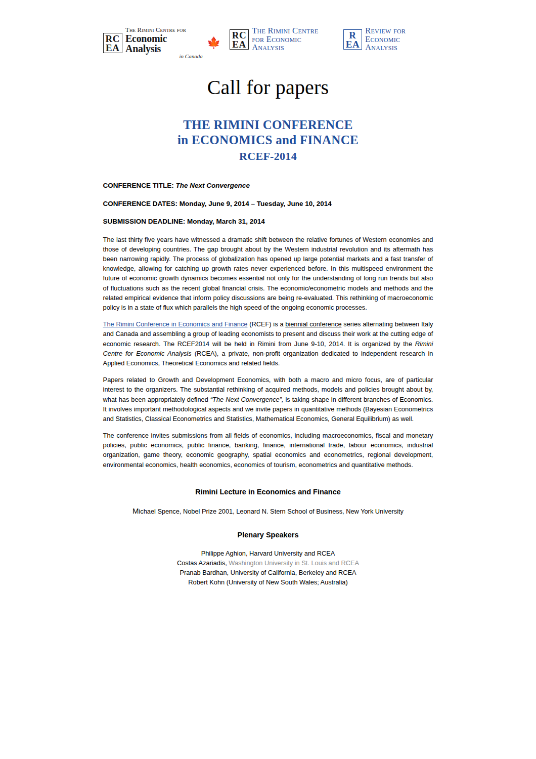RC EA
The Rimini Centre for
Economic Analysis
in Canada
🍁
RC EA
The Rimini Centre for Economic Analysis
REA
Review for Economic Analysis
Call for papers
THE RIMINI CONFERENCE
in ECONOMICS and FINANCE
RCEF-2014
CONFERENCE TITLE: The Next Convergence
CONFERENCE DATES: Monday, June 9, 2014 – Tuesday, June 10, 2014
SUBMISSION DEADLINE: Monday, March 31, 2014
The last thirty five years have witnessed a dramatic shift between the relative fortunes of Western economies and those of developing countries. The gap brought about by the Western industrial revolution and its aftermath has been narrowing rapidly. The process of globalization has opened up large potential markets and a fast transfer of knowledge, allowing for catching up growth rates never experienced before. In this multispeed environment the future of economic growth dynamics becomes essential not only for the understanding of long run trends but also of fluctuations such as the recent global financial crisis. The economic/econometric models and methods and the related empirical evidence that inform policy discussions are being re-evaluated. This rethinking of macroeconomic policy is in a state of flux which parallels the high speed of the ongoing economic processes.
The Rimini Conference in Economics and Finance (RCEF) is a biennial conference series alternating between Italy and Canada and assembling a group of leading economists to present and discuss their work at the cutting edge of economic research. The RCEF2014 will be held in Rimini from June 9-10, 2014. It is organized by the Rimini Centre for Economic Analysis (RCEA), a private, non-profit organization dedicated to independent research in Applied Economics, Theoretical Economics and related fields.
Papers related to Growth and Development Economics, with both a macro and micro focus, are of particular interest to the organizers. The substantial rethinking of acquired methods, models and policies brought about by, what has been appropriately defined “The Next Convergence”, is taking shape in different branches of Economics. It involves important methodological aspects and we invite papers in quantitative methods (Bayesian Econometrics and Statistics, Classical Econometrics and Statistics, Mathematical Economics, General Equilibrium) as well.
The conference invites submissions from all fields of economics, including macroeconomics, fiscal and monetary policies, public economics, public finance, banking, finance, international trade, labour economics, industrial organization, game theory, economic geography, spatial economics and econometrics, regional development, environmental economics, health economics, economics of tourism, econometrics and quantitative methods.
Rimini Lecture in Economics and Finance
Michael Spence, Nobel Prize 2001, Leonard N. Stern School of Business, New York University
Plenary Speakers
Philippe Aghion, Harvard University and RCEA
Costas Azariadis, Washington University in St. Louis and RCEA
Pranab Bardhan, University of California, Berkeley and RCEA
Robert Kohn (University of New South Wales; Australia)